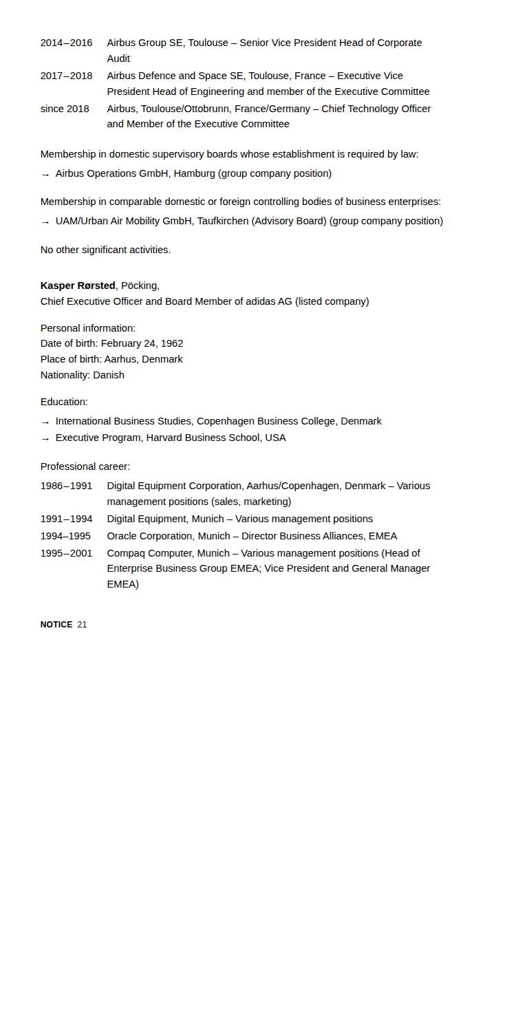2014 – 2016
Airbus Group SE, Toulouse – Senior Vice President Head of Corporate Audit
2017 – 2018
Airbus Defence and Space SE, Toulouse, France – Executive Vice President Head of Engineering and member of the Executive Committee
since 2018
Airbus, Toulouse/Ottobrunn, France/Germany – Chief Technology Officer and Member of the Executive Committee
Membership in domestic supervisory boards whose establishment is required by law:
Airbus Operations GmbH, Hamburg (group company position)
Membership in comparable domestic or foreign controlling bodies of business enterprises:
UAM/Urban Air Mobility GmbH, Taufkirchen (Advisory Board) (group company position)
No other significant activities.
Kasper Rørsted, Pöcking,
Chief Executive Officer and Board Member of adidas AG (listed company)
Personal information:
Date of birth: February 24, 1962
Place of birth: Aarhus, Denmark
Nationality: Danish
Education:
International Business Studies, Copenhagen Business College, Denmark
Executive Program, Harvard Business School, USA
Professional career:
1986 – 1991
Digital Equipment Corporation, Aarhus/Copenhagen, Denmark – Various management positions (sales, marketing)
1991 – 1994
Digital Equipment, Munich – Various management positions
1994–1995
Oracle Corporation, Munich – Director Business Alliances, EMEA
1995 – 2001
Compaq Computer, Munich – Various management positions (Head of Enterprise Business Group EMEA; Vice President and General Manager EMEA)
Notice 21